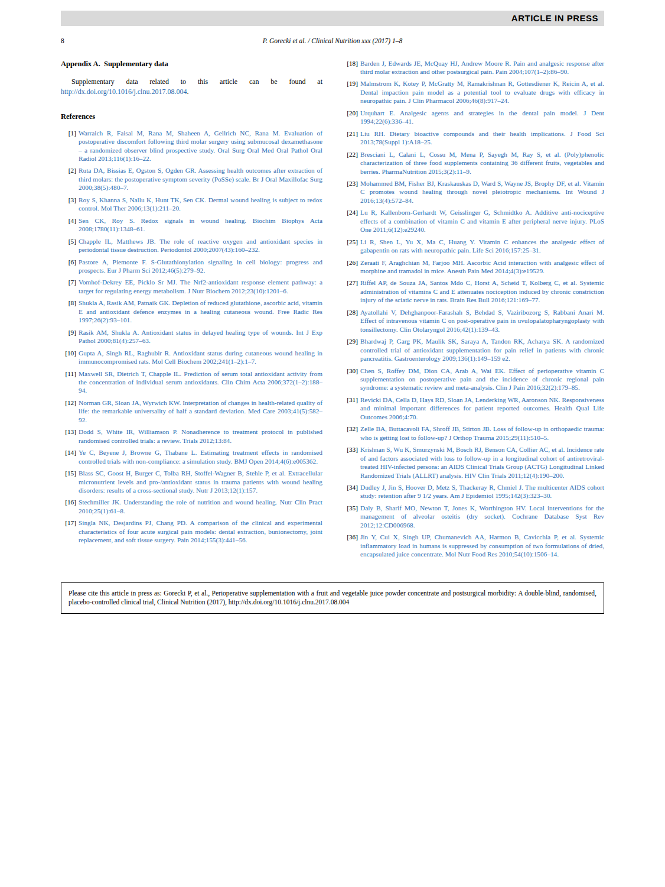ARTICLE IN PRESS
8
P. Gorecki et al. / Clinical Nutrition xxx (2017) 1–8
Appendix A. Supplementary data
Supplementary data related to this article can be found at http://dx.doi.org/10.1016/j.clnu.2017.08.004.
References
1 Warraich R, Faisal M, Rana M, Shaheen A, Gellrich NC, Rana M. Evaluation of postoperative discomfort following third molar surgery using submucosal dexamethasone – a randomized observer blind prospective study. Oral Surg Oral Med Oral Pathol Oral Radiol 2013;116(1):16–22.
2 Ruta DA, Bissias E, Ogston S, Ogden GR. Assessing health outcomes after extraction of third molars: the postoperative symptom severity (PoSSe) scale. Br J Oral Maxillofac Surg 2000;38(5):480–7.
3 Roy S, Khanna S, Nallu K, Hunt TK, Sen CK. Dermal wound healing is subject to redox control. Mol Ther 2006;13(1):211–20.
4 Sen CK, Roy S. Redox signals in wound healing. Biochim Biophys Acta 2008;1780(11):1348–61.
5 Chapple IL, Matthews JB. The role of reactive oxygen and antioxidant species in periodontal tissue destruction. Periodontol 2000;2007(43):160–232.
6 Pastore A, Piemonte F. S-Glutathionylation signaling in cell biology: progress and prospects. Eur J Pharm Sci 2012;46(5):279–92.
7 Vomhof-Dekrey EE, Picklo Sr MJ. The Nrf2-antioxidant response element pathway: a target for regulating energy metabolism. J Nutr Biochem 2012;23(10):1201–6.
8 Shukla A, Rasik AM, Patnaik GK. Depletion of reduced glutathione, ascorbic acid, vitamin E and antioxidant defence enzymes in a healing cutaneous wound. Free Radic Res 1997;26(2):93–101.
9 Rasik AM, Shukla A. Antioxidant status in delayed healing type of wounds. Int J Exp Pathol 2000;81(4):257–63.
10 Gupta A, Singh RL, Raghubir R. Antioxidant status during cutaneous wound healing in immunocompromised rats. Mol Cell Biochem 2002;241(1–2):1–7.
11 Maxwell SR, Dietrich T, Chapple IL. Prediction of serum total antioxidant activity from the concentration of individual serum antioxidants. Clin Chim Acta 2006;372(1–2):188–94.
12 Norman GR, Sloan JA, Wyrwich KW. Interpretation of changes in health-related quality of life: the remarkable universality of half a standard deviation. Med Care 2003;41(5):582–92.
13 Dodd S, White IR, Williamson P. Nonadherence to treatment protocol in published randomised controlled trials: a review. Trials 2012;13:84.
14 Ye C, Beyene J, Browne G, Thabane L. Estimating treatment effects in randomised controlled trials with non-compliance: a simulation study. BMJ Open 2014;4(6):e005362.
15 Blass SC, Goost H, Burger C, Tolba RH, Stoffel-Wagner B, Stehle P, et al. Extracellular micronutrient levels and pro-/antioxidant status in trauma patients with wound healing disorders: results of a cross-sectional study. Nutr J 2013;12(1):157.
16 Stechmiller JK. Understanding the role of nutrition and wound healing. Nutr Clin Pract 2010;25(1):61–8.
17 Singla NK, Desjardins PJ, Chang PD. A comparison of the clinical and experimental characteristics of four acute surgical pain models: dental extraction, bunionectomy, joint replacement, and soft tissue surgery. Pain 2014;155(3):441–56.
18 Barden J, Edwards JE, McQuay HJ, Andrew Moore R. Pain and analgesic response after third molar extraction and other postsurgical pain. Pain 2004;107(1–2):86–90.
19 Malmstrom K, Kotey P, McGratty M, Ramakrishnan R, Gottesdiener K, Reicin A, et al. Dental impaction pain model as a potential tool to evaluate drugs with efficacy in neuropathic pain. J Clin Pharmacol 2006;46(8):917–24.
20 Urquhart E. Analgesic agents and strategies in the dental pain model. J Dent 1994;22(6):336–41.
21 Liu RH. Dietary bioactive compounds and their health implications. J Food Sci 2013;78(Suppl 1):A18–25.
22 Bresciani L, Calani L, Cossu M, Mena P, Sayegh M, Ray S, et al. (Poly)phenolic characterization of three food supplements containing 36 different fruits, vegetables and berries. PharmaNutrition 2015;3(2):11–9.
23 Mohammed BM, Fisher BJ, Kraskauskas D, Ward S, Wayne JS, Brophy DF, et al. Vitamin C promotes wound healing through novel pleiotropic mechanisms. Int Wound J 2016;13(4):572–84.
24 Lu R, Kallenborn-Gerhardt W, Geisslinger G, Schmidtko A. Additive anti-nociceptive effects of a combination of vitamin C and vitamin E after peripheral nerve injury. PLoS One 2011;6(12):e29240.
25 Li R, Shen L, Yu X, Ma C, Huang Y. Vitamin C enhances the analgesic effect of gabapentin on rats with neuropathic pain. Life Sci 2016;157:25–31.
26 Zeraati F, Araghchian M, Farjoo MH. Ascorbic Acid interaction with analgesic effect of morphine and tramadol in mice. Anesth Pain Med 2014;4(3):e19529.
27 Riffel AP, de Souza JA, Santos Mdo C, Horst A, Scheid T, Kolberg C, et al. Systemic administration of vitamins C and E attenuates nociception induced by chronic constriction injury of the sciatic nerve in rats. Brain Res Bull 2016;121:169–77.
28 Ayatollahi V, Dehghanpoor-Farashah S, Behdad S, Vaziribozorg S, Rabbani Anari M. Effect of intravenous vitamin C on post-operative pain in uvulopalatopharyngoplasty with tonsillectomy. Clin Otolaryngol 2016;42(1):139–43.
29 Bhardwaj P, Garg PK, Maulik SK, Saraya A, Tandon RK, Acharya SK. A randomized controlled trial of antioxidant supplementation for pain relief in patients with chronic pancreatitis. Gastroenterology 2009;136(1):149–159 e2.
30 Chen S, Roffey DM, Dion CA, Arab A, Wai EK. Effect of perioperative vitamin C supplementation on postoperative pain and the incidence of chronic regional pain syndrome: a systematic review and meta-analysis. Clin J Pain 2016;32(2):179–85.
31 Revicki DA, Cella D, Hays RD, Sloan JA, Lenderking WR, Aaronson NK. Responsiveness and minimal important differences for patient reported outcomes. Health Qual Life Outcomes 2006;4:70.
32 Zelle BA, Buttacavoli FA, Shroff JB, Stirton JB. Loss of follow-up in orthopaedic trauma: who is getting lost to follow-up? J Orthop Trauma 2015;29(11):510–5.
33 Krishnan S, Wu K, Smurzynski M, Bosch RJ, Benson CA, Collier AC, et al. Incidence rate of and factors associated with loss to follow-up in a longitudinal cohort of antiretroviral-treated HIV-infected persons: an AIDS Clinical Trials Group (ACTG) Longitudinal Linked Randomized Trials (ALLRT) analysis. HIV Clin Trials 2011;12(4):190–200.
34 Dudley J, Jin S, Hoover D, Metz S, Thackeray R, Chmiel J. The multicenter AIDS cohort study: retention after 9 1/2 years. Am J Epidemiol 1995;142(3):323–30.
35 Daly B, Sharif MO, Newton T, Jones K, Worthington HV. Local interventions for the management of alveolar osteitis (dry socket). Cochrane Database Syst Rev 2012;12:CD006968.
36 Jin Y, Cui X, Singh UP, Chumanevich AA, Harmon B, Cavicchia P, et al. Systemic inflammatory load in humans is suppressed by consumption of two formulations of dried, encapsulated juice concentrate. Mol Nutr Food Res 2010;54(10):1506–14.
Please cite this article in press as: Gorecki P, et al., Perioperative supplementation with a fruit and vegetable juice powder concentrate and postsurgical morbidity: A double-blind, randomised, placebo-controlled clinical trial, Clinical Nutrition (2017), http://dx.doi.org/10.1016/j.clnu.2017.08.004